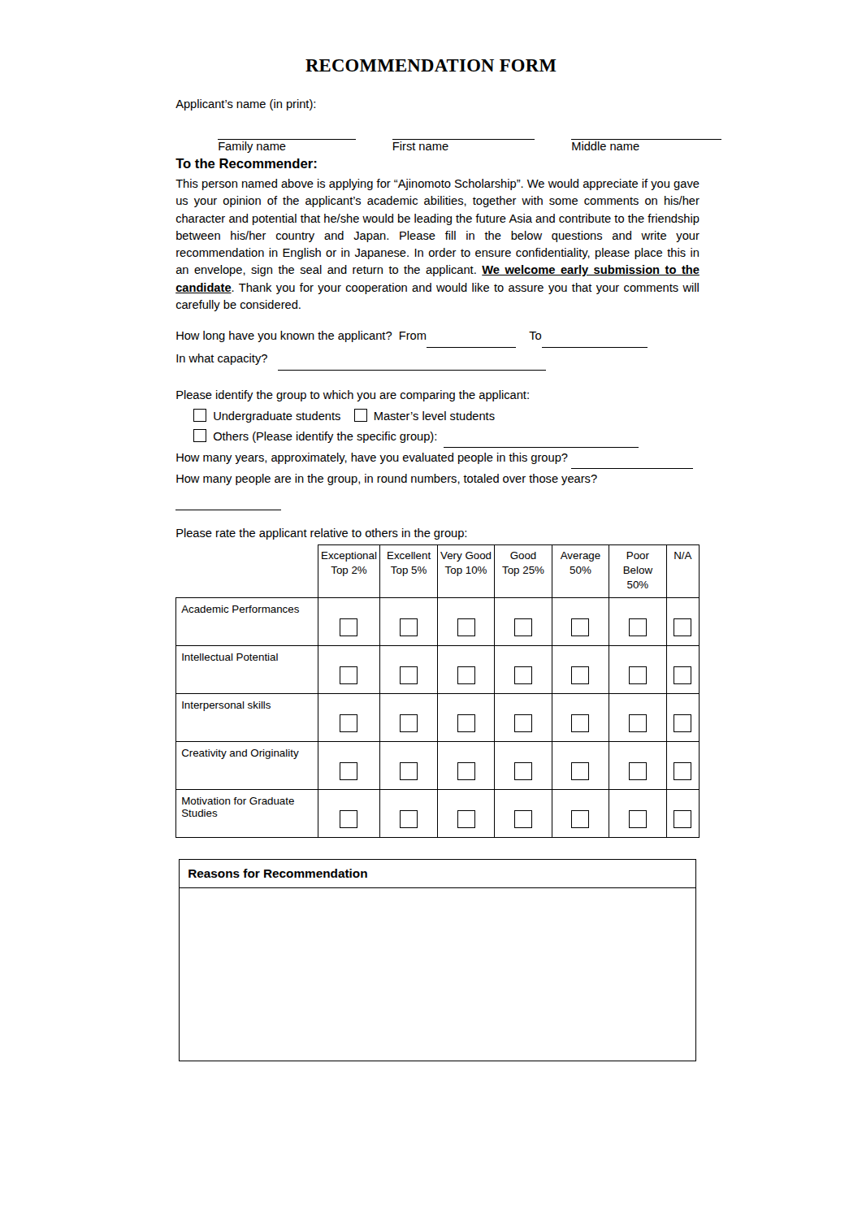RECOMMENDATION FORM
Applicant’s name (in print):
| Family name | | First name | | Middle name |
To the Recommender:
This person named above is applying for “Ajinomoto Scholarship”. We would appreciate if you gave us your opinion of the applicant’s academic abilities, together with some comments on his/her character and potential that he/she would be leading the future Asia and contribute to the friendship between his/her country and Japan. Please fill in the below questions and write your recommendation in English or in Japanese. In order to ensure confidentiality, please place this in an envelope, sign the seal and return to the applicant. We welcome early submission to the candidate. Thank you for your cooperation and would like to assure you that your comments will carefully be considered.
How long have you known the applicant? From To
In what capacity?
Please identify the group to which you are comparing the applicant:
Undergraduate students Master’s level students
Others (Please identify the specific group):
How many years, approximately, have you evaluated people in this group?
How many people are in the group, in round numbers, totaled over those years?
Please rate the applicant relative to others in the group:
| | Exceptional Top 2% | Excellent Top 5% | Very Good Top 10% | Good Top 25% | Average 50% | Poor Below 50% | N/A |
| --- | --- | --- | --- | --- | --- | --- | --- |
| Academic Performances | | | | | | | |
| Intellectual Potential | | | | | | | |
| Interpersonal skills | | | | | | | |
| Creativity and Originality | | | | | | | |
| Motivation for Graduate Studies | | | | | | | |
| Reasons for Recommendation |